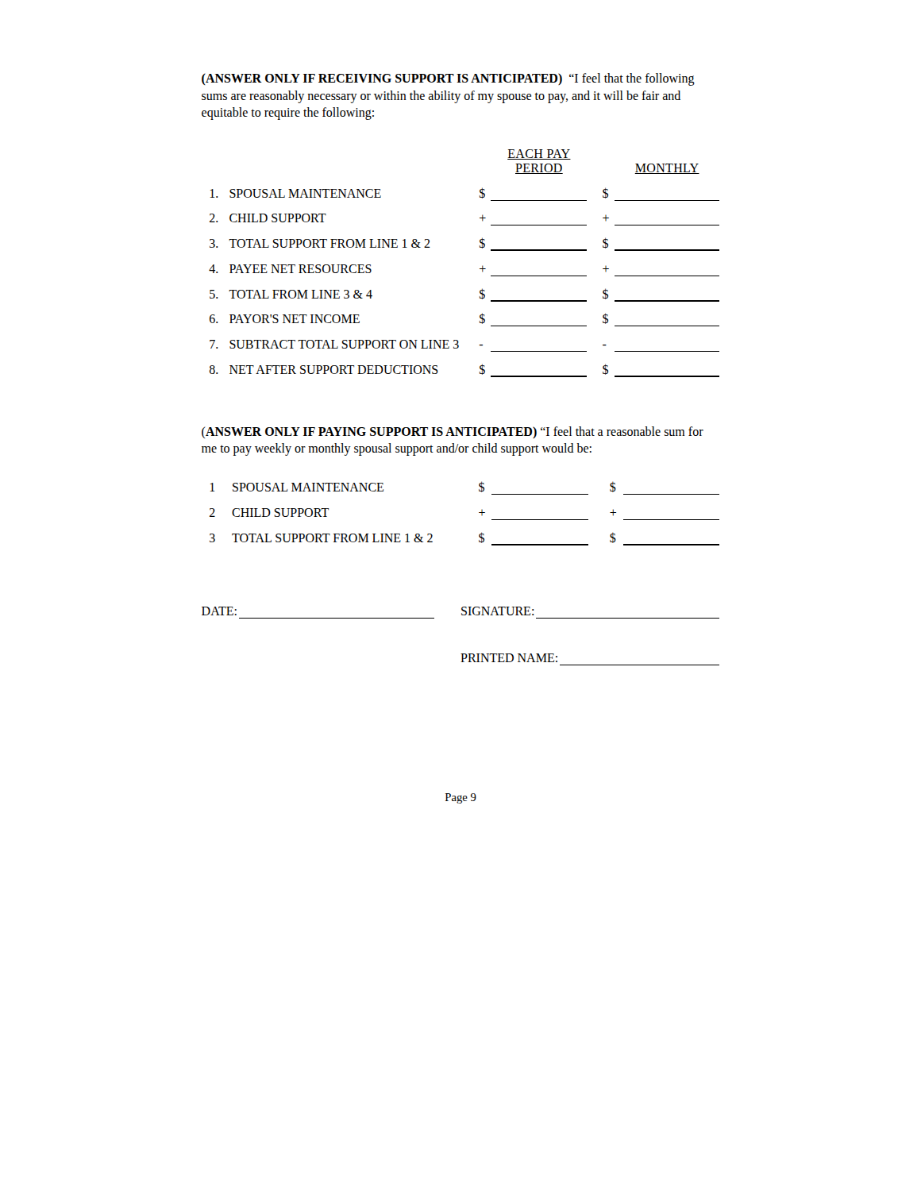(ANSWER ONLY IF RECEIVING SUPPORT IS ANTICIPATED) “I feel that the following sums are reasonably necessary or within the ability of my spouse to pay, and it will be fair and equitable to require the following:
| | | | EACH PAY PERIOD | | | MONTHLY |
| 1. | SPOUSAL MAINTENANCE | $ | | | $ | |
| 2. | CHILD SUPPORT | + | | | + | |
| 3. | TOTAL SUPPORT FROM LINE 1 & 2 | $ | | | $ | |
| 4. | PAYEE NET RESOURCES | + | | | + | |
| 5. | TOTAL FROM LINE 3 & 4 | $ | | | $ | |
| 6. | PAYOR'S NET INCOME | $ | | | $ | |
| 7. | SUBTRACT TOTAL SUPPORT ON LINE 3 | - | | | - | |
| 8. | NET AFTER SUPPORT DEDUCTIONS | $ | | | $ | |
(ANSWER ONLY IF PAYING SUPPORT IS ANTICIPATED) “I feel that a reasonable sum for me to pay weekly or monthly spousal support and/or child support would be:
| 1 | SPOUSAL MAINTENANCE | $ | | | $ | |
| 2 | CHILD SUPPORT | + | | | + | |
| 3 | TOTAL SUPPORT FROM LINE 1 & 2 | $ | | | $ | |
DATE:
SIGNATURE:
PRINTED NAME:
Page 9